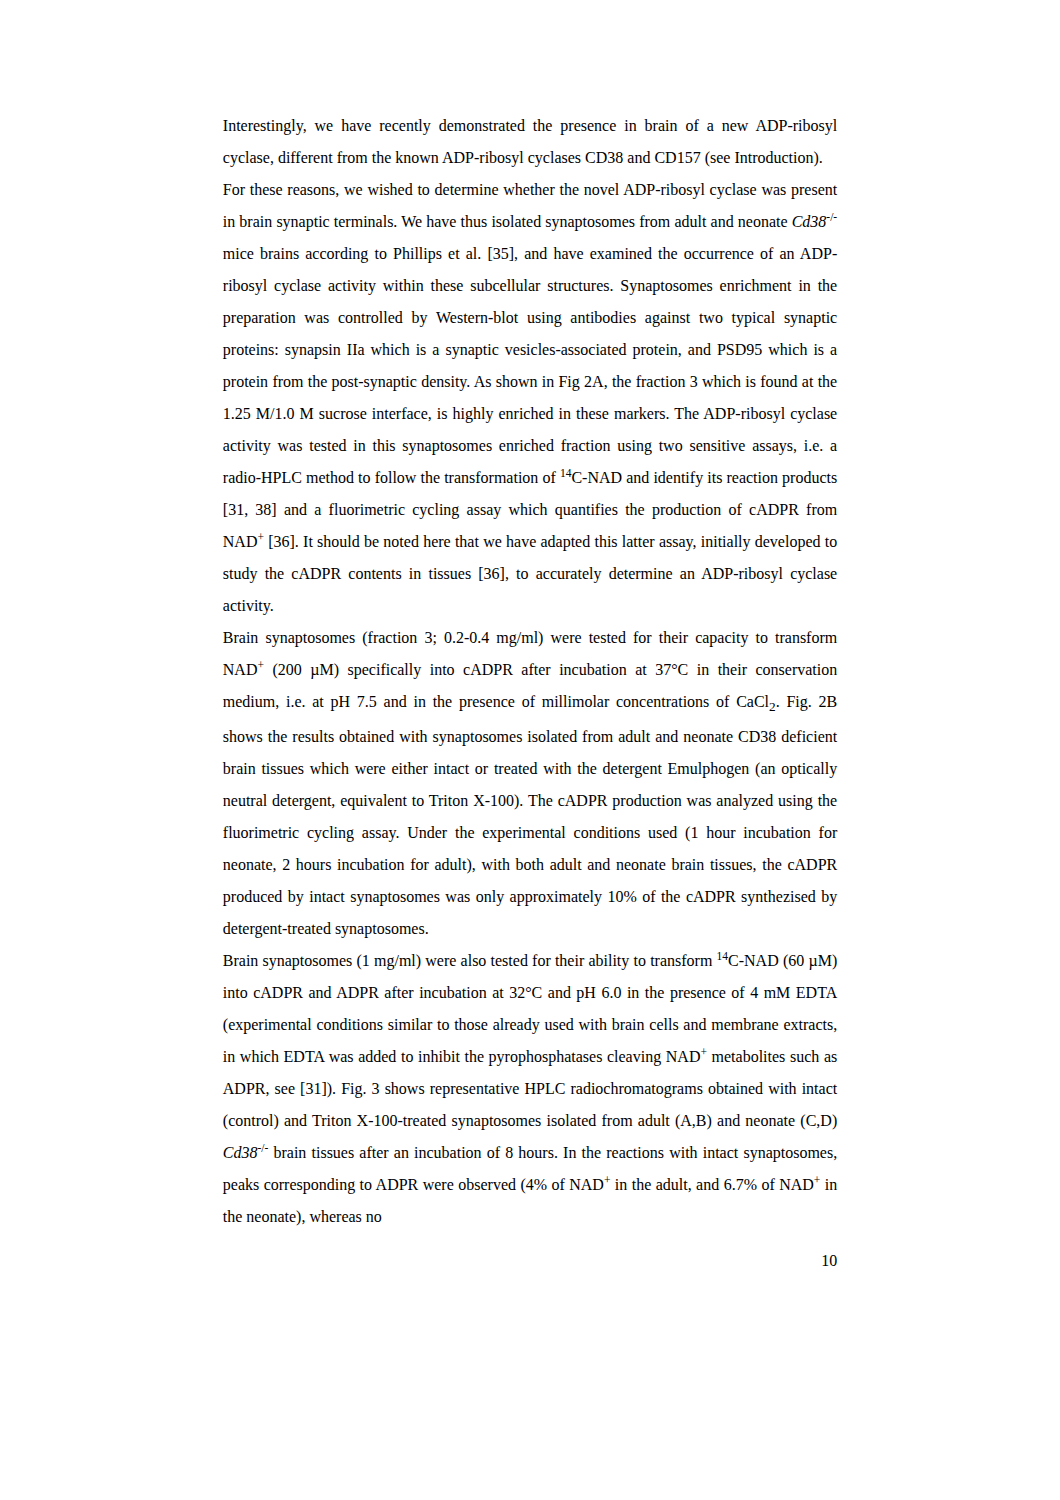Interestingly, we have recently demonstrated the presence in brain of a new ADP-ribosyl cyclase, different from the known ADP-ribosyl cyclases CD38 and CD157 (see Introduction).
For these reasons, we wished to determine whether the novel ADP-ribosyl cyclase was present in brain synaptic terminals. We have thus isolated synaptosomes from adult and neonate Cd38-/- mice brains according to Phillips et al. [35], and have examined the occurrence of an ADP-ribosyl cyclase activity within these subcellular structures. Synaptosomes enrichment in the preparation was controlled by Western-blot using antibodies against two typical synaptic proteins: synapsin IIa which is a synaptic vesicles-associated protein, and PSD95 which is a protein from the post-synaptic density. As shown in Fig 2A, the fraction 3 which is found at the 1.25 M/1.0 M sucrose interface, is highly enriched in these markers. The ADP-ribosyl cyclase activity was tested in this synaptosomes enriched fraction using two sensitive assays, i.e. a radio-HPLC method to follow the transformation of 14C-NAD and identify its reaction products [31, 38] and a fluorimetric cycling assay which quantifies the production of cADPR from NAD+ [36]. It should be noted here that we have adapted this latter assay, initially developed to study the cADPR contents in tissues [36], to accurately determine an ADP-ribosyl cyclase activity.
Brain synaptosomes (fraction 3; 0.2-0.4 mg/ml) were tested for their capacity to transform NAD+ (200 µM) specifically into cADPR after incubation at 37°C in their conservation medium, i.e. at pH 7.5 and in the presence of millimolar concentrations of CaCl2. Fig. 2B shows the results obtained with synaptosomes isolated from adult and neonate CD38 deficient brain tissues which were either intact or treated with the detergent Emulphogen (an optically neutral detergent, equivalent to Triton X-100). The cADPR production was analyzed using the fluorimetric cycling assay. Under the experimental conditions used (1 hour incubation for neonate, 2 hours incubation for adult), with both adult and neonate brain tissues, the cADPR produced by intact synaptosomes was only approximately 10% of the cADPR synthezised by detergent-treated synaptosomes.
Brain synaptosomes (1 mg/ml) were also tested for their ability to transform 14C-NAD (60 µM) into cADPR and ADPR after incubation at 32°C and pH 6.0 in the presence of 4 mM EDTA (experimental conditions similar to those already used with brain cells and membrane extracts, in which EDTA was added to inhibit the pyrophosphatases cleaving NAD+ metabolites such as ADPR, see [31]). Fig. 3 shows representative HPLC radiochromatograms obtained with intact (control) and Triton X-100-treated synaptosomes isolated from adult (A,B) and neonate (C,D) Cd38-/- brain tissues after an incubation of 8 hours. In the reactions with intact synaptosomes, peaks corresponding to ADPR were observed (4% of NAD+ in the adult, and 6.7% of NAD+ in the neonate), whereas no
10